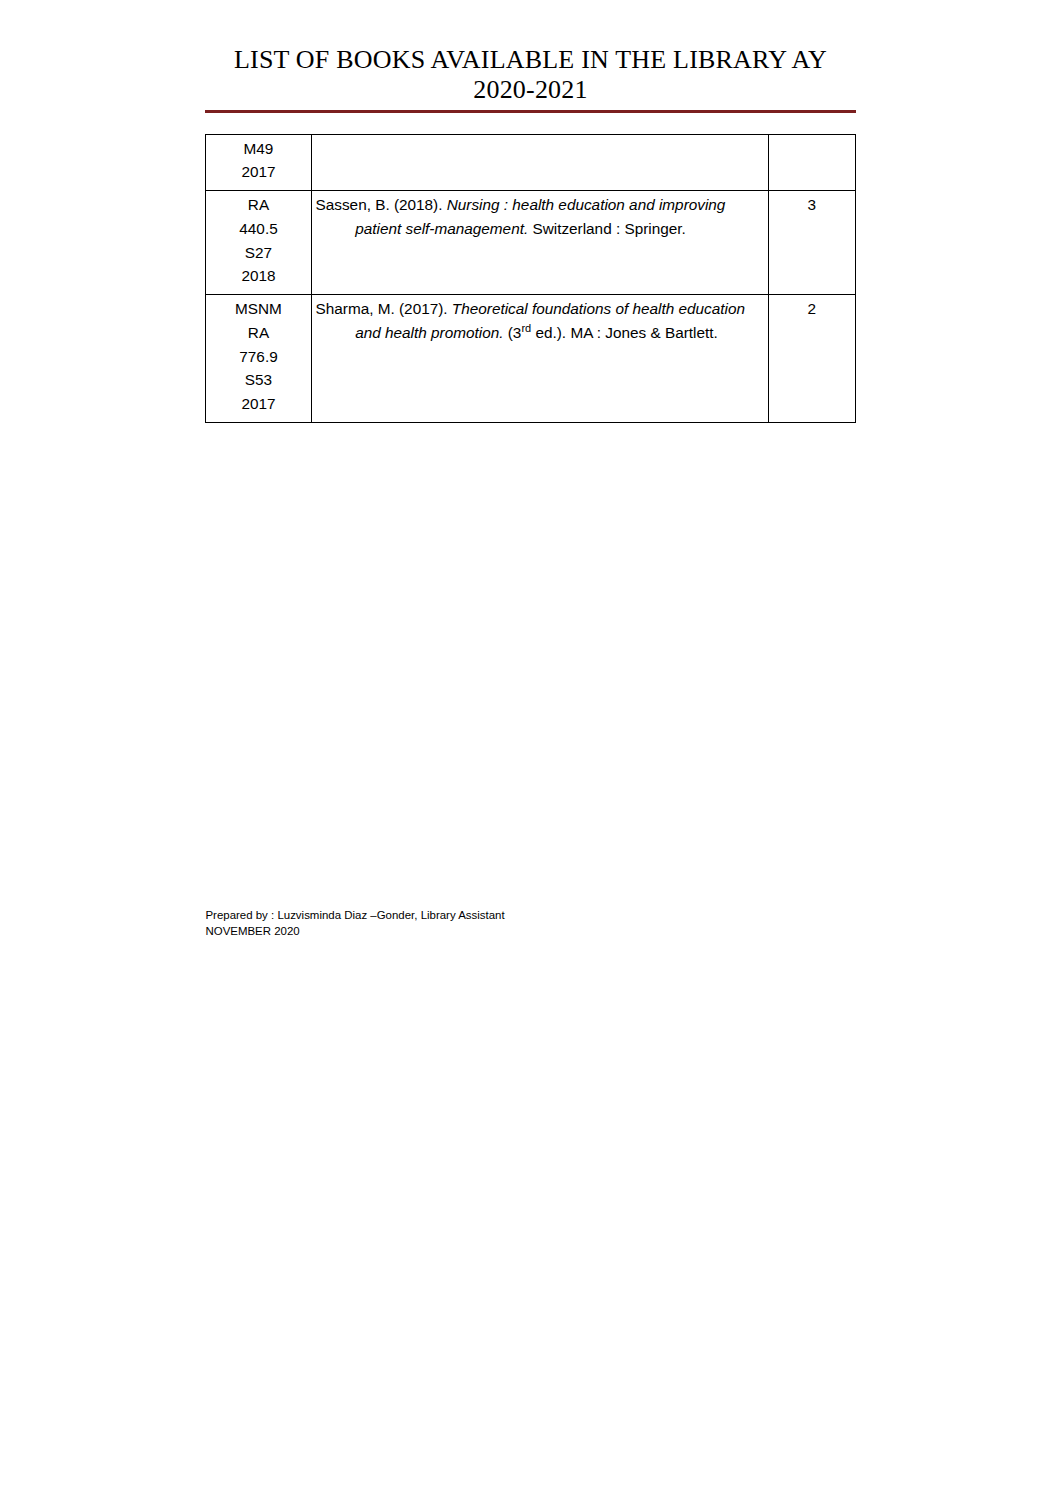LIST OF BOOKS AVAILABLE IN THE LIBRARY AY 2020-2021
| M49 2017 | | |
| RA 440.5 S27 2018 | Sassen, B. (2018). Nursing : health education and improving patient self-management. Switzerland : Springer. | 3 |
| MSNM RA 776.9 S53 2017 | Sharma, M. (2017). Theoretical foundations of health education and health promotion. (3 rd ed.). MA : Jones & Bartlett. | 2 |
Prepared by : Luzvisminda Diaz –Gonder, Library Assistant
NOVEMBER 2020